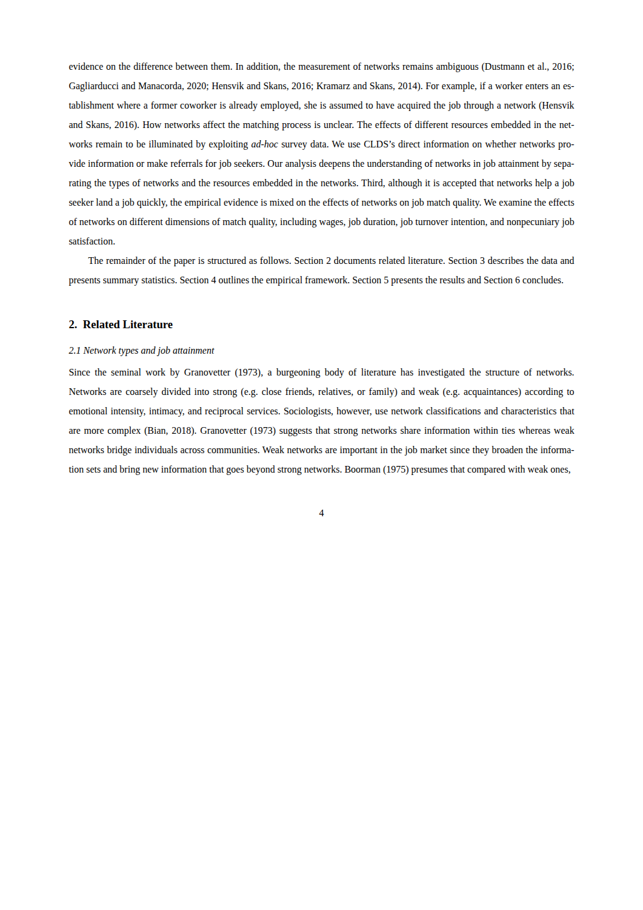evidence on the difference between them. In addition, the measurement of networks remains ambiguous (Dustmann et al., 2016; Gagliarducci and Manacorda, 2020; Hensvik and Skans, 2016; Kramarz and Skans, 2014). For example, if a worker enters an establishment where a former coworker is already employed, she is assumed to have acquired the job through a network (Hensvik and Skans, 2016). How networks affect the matching process is unclear. The effects of different resources embedded in the networks remain to be illuminated by exploiting ad-hoc survey data. We use CLDS’s direct information on whether networks provide information or make referrals for job seekers. Our analysis deepens the understanding of networks in job attainment by separating the types of networks and the resources embedded in the networks. Third, although it is accepted that networks help a job seeker land a job quickly, the empirical evidence is mixed on the effects of networks on job match quality. We examine the effects of networks on different dimensions of match quality, including wages, job duration, job turnover intention, and nonpecuniary job satisfaction.
The remainder of the paper is structured as follows. Section 2 documents related literature. Section 3 describes the data and presents summary statistics. Section 4 outlines the empirical framework. Section 5 presents the results and Section 6 concludes.
2. Related Literature
2.1 Network types and job attainment
Since the seminal work by Granovetter (1973), a burgeoning body of literature has investigated the structure of networks. Networks are coarsely divided into strong (e.g. close friends, relatives, or family) and weak (e.g. acquaintances) according to emotional intensity, intimacy, and reciprocal services. Sociologists, however, use network classifications and characteristics that are more complex (Bian, 2018). Granovetter (1973) suggests that strong networks share information within ties whereas weak networks bridge individuals across communities. Weak networks are important in the job market since they broaden the information sets and bring new information that goes beyond strong networks. Boorman (1975) presumes that compared with weak ones,
4